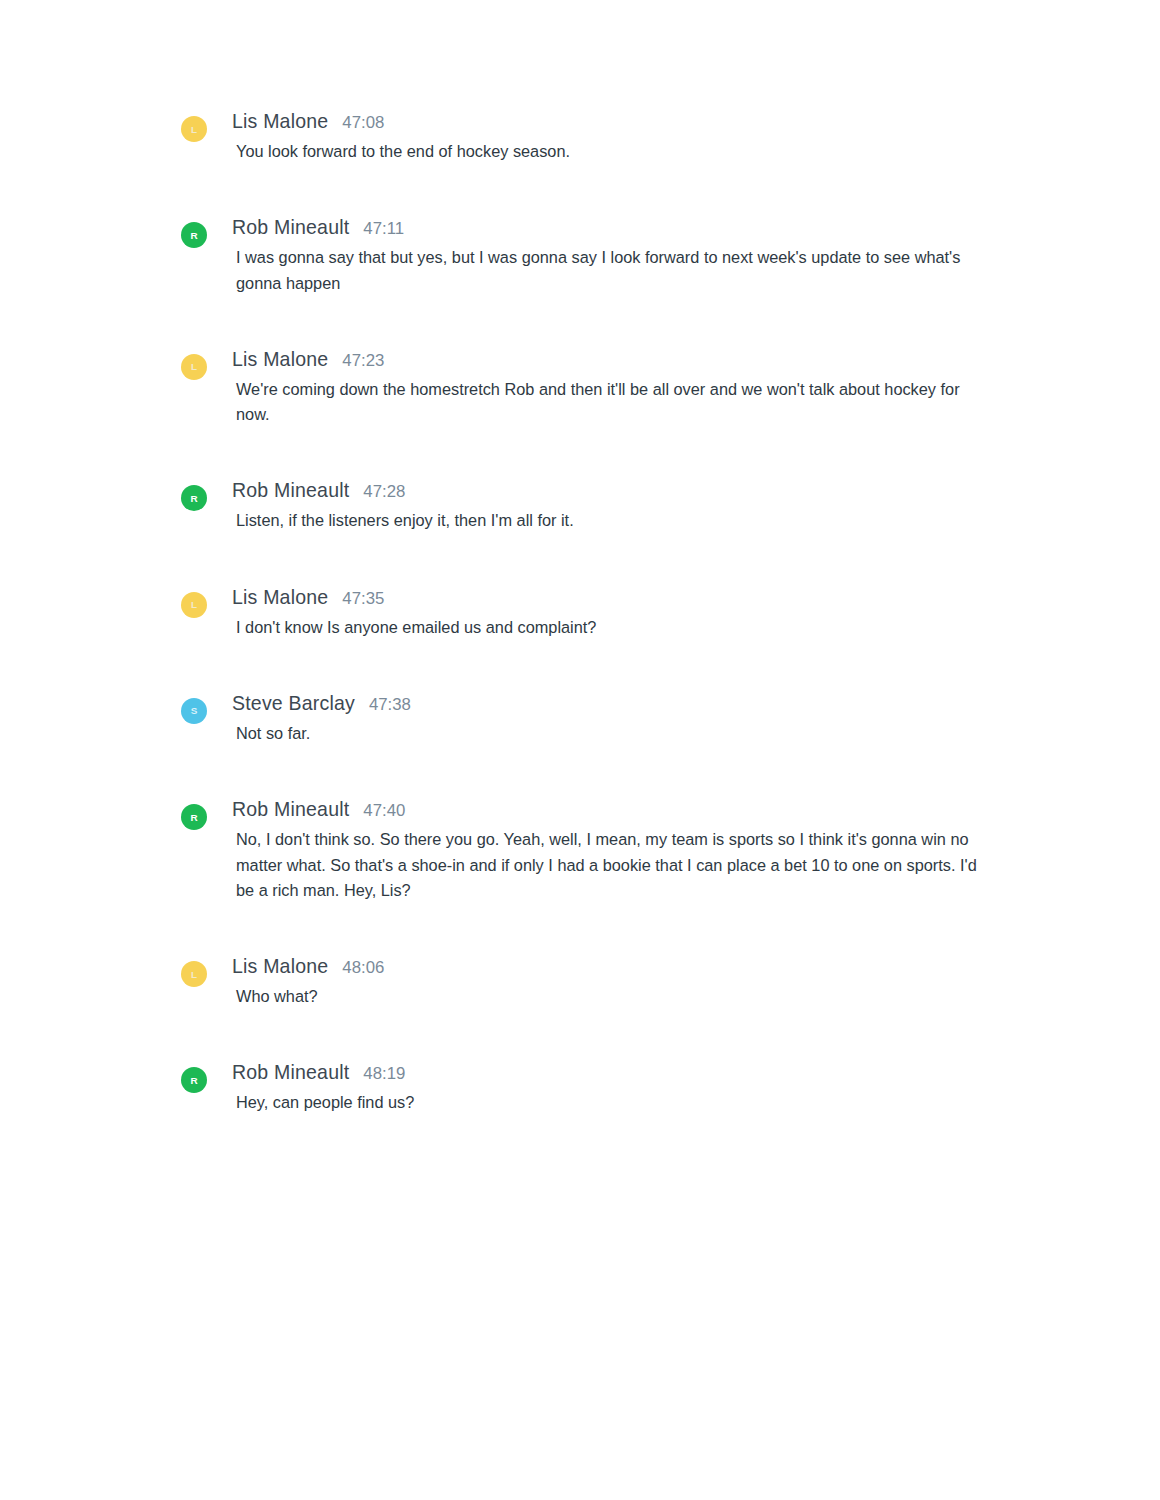L
Lis Malone 47:08
You look forward to the end of hockey season.
R
Rob Mineault 47:11
I was gonna say that but yes, but I was gonna say I look forward to next week's update to see what's gonna happen
L
Lis Malone 47:23
We're coming down the homestretch Rob and then it'll be all over and we won't talk about hockey for now.
R
Rob Mineault 47:28
Listen, if the listeners enjoy it, then I'm all for it.
L
Lis Malone 47:35
I don't know Is anyone emailed us and complaint?
S
Steve Barclay 47:38
Not so far.
R
Rob Mineault 47:40
No, I don't think so. So there you go. Yeah, well, I mean, my team is sports so I think it's gonna win no matter what. So that's a shoe-in and if only I had a bookie that I can place a bet 10 to one on sports. I'd be a rich man. Hey, Lis?
L
Lis Malone 48:06
Who what?
R
Rob Mineault 48:19
Hey, can people find us?